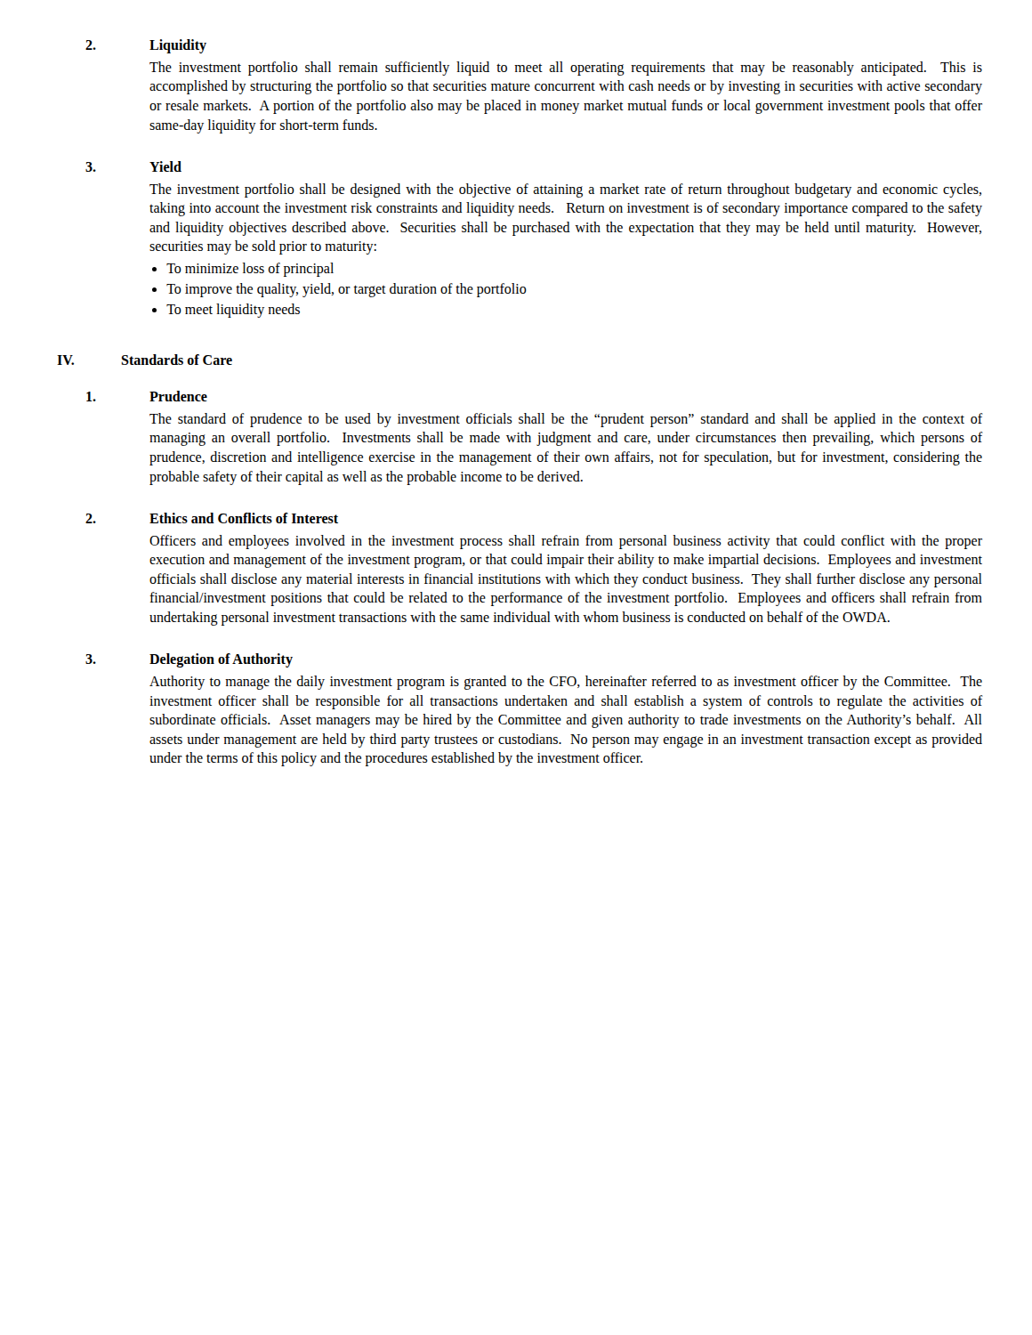2. Liquidity
The investment portfolio shall remain sufficiently liquid to meet all operating requirements that may be reasonably anticipated. This is accomplished by structuring the portfolio so that securities mature concurrent with cash needs or by investing in securities with active secondary or resale markets. A portion of the portfolio also may be placed in money market mutual funds or local government investment pools that offer same-day liquidity for short-term funds.
3. Yield
The investment portfolio shall be designed with the objective of attaining a market rate of return throughout budgetary and economic cycles, taking into account the investment risk constraints and liquidity needs. Return on investment is of secondary importance compared to the safety and liquidity objectives described above. Securities shall be purchased with the expectation that they may be held until maturity. However, securities may be sold prior to maturity:
To minimize loss of principal
To improve the quality, yield, or target duration of the portfolio
To meet liquidity needs
IV. Standards of Care
1. Prudence
The standard of prudence to be used by investment officials shall be the “prudent person” standard and shall be applied in the context of managing an overall portfolio. Investments shall be made with judgment and care, under circumstances then prevailing, which persons of prudence, discretion and intelligence exercise in the management of their own affairs, not for speculation, but for investment, considering the probable safety of their capital as well as the probable income to be derived.
2. Ethics and Conflicts of Interest
Officers and employees involved in the investment process shall refrain from personal business activity that could conflict with the proper execution and management of the investment program, or that could impair their ability to make impartial decisions. Employees and investment officials shall disclose any material interests in financial institutions with which they conduct business. They shall further disclose any personal financial/investment positions that could be related to the performance of the investment portfolio. Employees and officers shall refrain from undertaking personal investment transactions with the same individual with whom business is conducted on behalf of the OWDA.
3. Delegation of Authority
Authority to manage the daily investment program is granted to the CFO, hereinafter referred to as investment officer by the Committee. The investment officer shall be responsible for all transactions undertaken and shall establish a system of controls to regulate the activities of subordinate officials. Asset managers may be hired by the Committee and given authority to trade investments on the Authority’s behalf. All assets under management are held by third party trustees or custodians. No person may engage in an investment transaction except as provided under the terms of this policy and the procedures established by the investment officer.